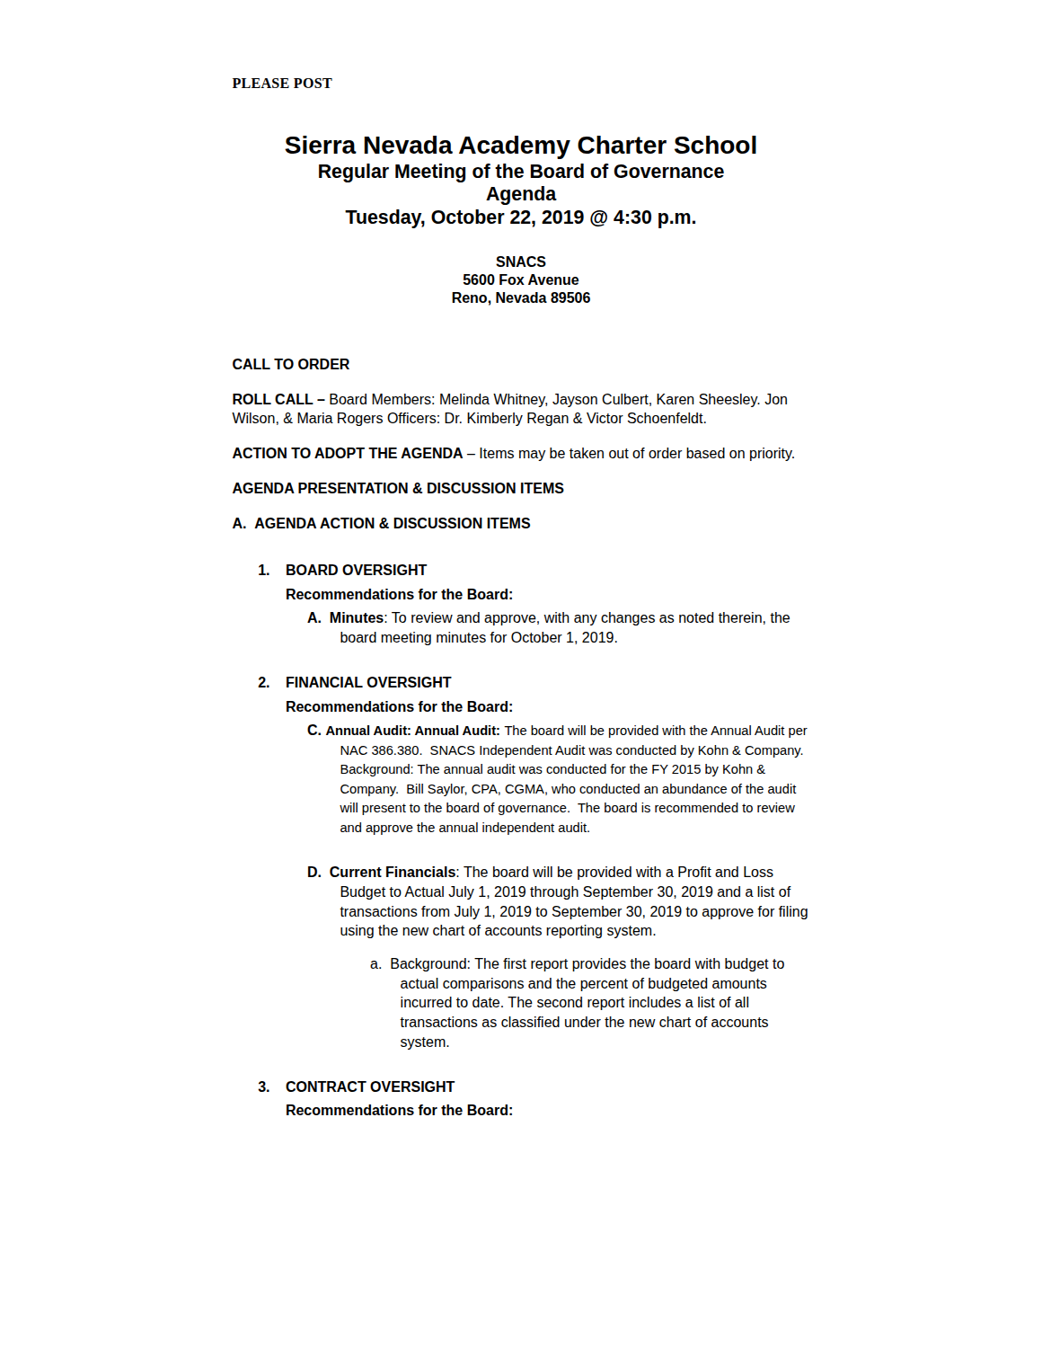PLEASE POST
Sierra Nevada Academy Charter School
Regular Meeting of the Board of Governance
Agenda
Tuesday, October 22, 2019 @ 4:30 p.m.
SNACS
5600 Fox Avenue
Reno, Nevada 89506
CALL TO ORDER
ROLL CALL – Board Members: Melinda Whitney, Jayson Culbert, Karen Sheesley. Jon Wilson, & Maria Rogers Officers: Dr. Kimberly Regan & Victor Schoenfeldt.
ACTION TO ADOPT THE AGENDA – Items may be taken out of order based on priority.
AGENDA PRESENTATION & DISCUSSION ITEMS
A. AGENDA ACTION & DISCUSSION ITEMS
1. BOARD OVERSIGHT
Recommendations for the Board:
A. Minutes: To review and approve, with any changes as noted therein, the board meeting minutes for October 1, 2019.
2. FINANCIAL OVERSIGHT
Recommendations for the Board:
C. Annual Audit: Annual Audit: The board will be provided with the Annual Audit per NAC 386.380. SNACS Independent Audit was conducted by Kohn & Company.
Background: The annual audit was conducted for the FY 2015 by Kohn & Company. Bill Saylor, CPA, CGMA, who conducted an abundance of the audit will present to the board of governance. The board is recommended to review and approve the annual independent audit.
D. Current Financials: The board will be provided with a Profit and Loss Budget to Actual July 1, 2019 through September 30, 2019 and a list of transactions from July 1, 2019 to September 30, 2019 to approve for filing using the new chart of accounts reporting system.
a. Background: The first report provides the board with budget to actual comparisons and the percent of budgeted amounts incurred to date. The second report includes a list of all transactions as classified under the new chart of accounts system.
3. CONTRACT OVERSIGHT
Recommendations for the Board: